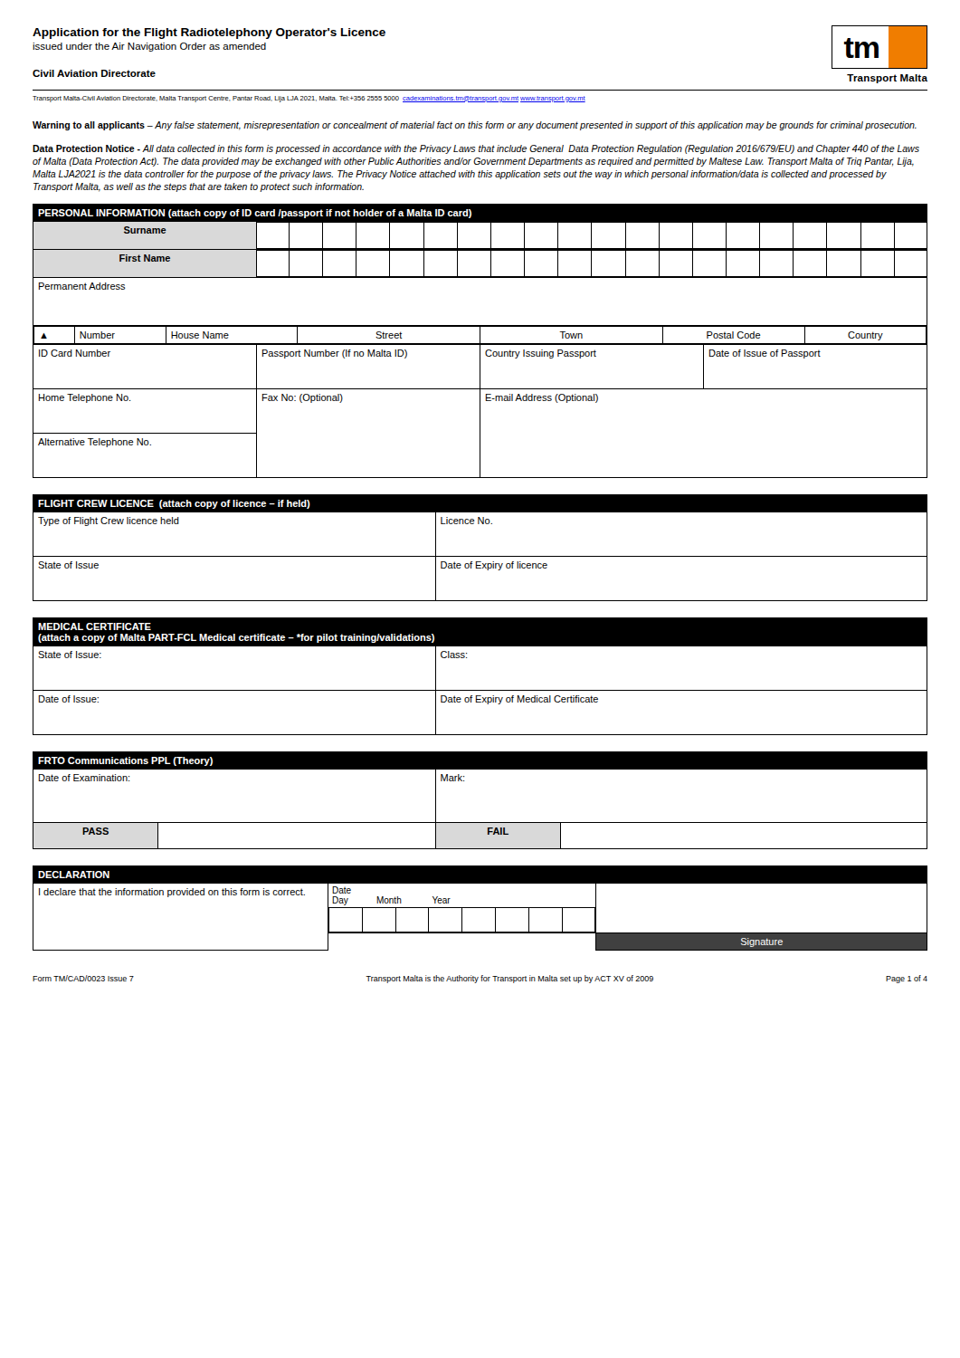Application for the Flight Radiotelephony Operator's Licence
issued under the Air Navigation Order as amended
Civil Aviation Directorate
| tm | |
Transport Malta
Transport Malta-Civil Aviation Directorate, Malta Transport Centre, Pantar Road, Lija LJA 2021, Malta. Tel:+356 2555 5000 cadexaminations.tm@transport.gov.mt www.transport.gov.mt
Warning to all applicants – Any false statement, misrepresentation or concealment of material fact on this form or any document presented in support of this application may be grounds for criminal prosecution.
Data Protection Notice - All data collected in this form is processed in accordance with the Privacy Laws that include General Data Protection Regulation (Regulation 2016/679/EU) and Chapter 440 of the Laws of Malta (Data Protection Act). The data provided may be exchanged with other Public Authorities and/or Government Departments as required and permitted by Maltese Law. Transport Malta of Triq Pantar, Lija, Malta LJA2021 is the data controller for the purpose of the privacy laws. The Privacy Notice attached with this application sets out the way in which personal information/data is collected and processed by Transport Malta, as well as the steps that are taken to protect such information.
| PERSONAL INFORMATION (attach copy of ID card /passport if not holder of a Malta ID card) |
| Surname | |
| First Name | |
| Permanent Address |
| / ▲ / Number / House Name / Street / Town / Postal Code / Country / |
| ID Card Number | Passport Number (If no Malta ID) | Country Issuing Passport | Date of Issue of Passport |
| Home Telephone No. | Fax No: (Optional) | E-mail Address (Optional) |
| Alternative Telephone No. |
| FLIGHT CREW LICENCE (attach copy of licence – if held) |
| Type of Flight Crew licence held | Licence No. |
| State of Issue | Date of Expiry of licence |
| MEDICAL CERTIFICATE (attach a copy of Malta PART-FCL Medical certificate – *for pilot training/validations) |
| State of Issue: | Class: |
| Date of Issue: | Date of Expiry of Medical Certificate |
| FRTO Communications PPL (Theory) |
| Date of Examination: | Mark: |
| PASS | | FAIL | |
| DECLARATION |
| I declare that the information provided on this form is correct. | Date Day Month Year | |
| | Signature |
Form TM/CAD/0023 Issue 7
Transport Malta is the Authority for Transport in Malta set up by ACT XV of 2009
Page 1 of 4